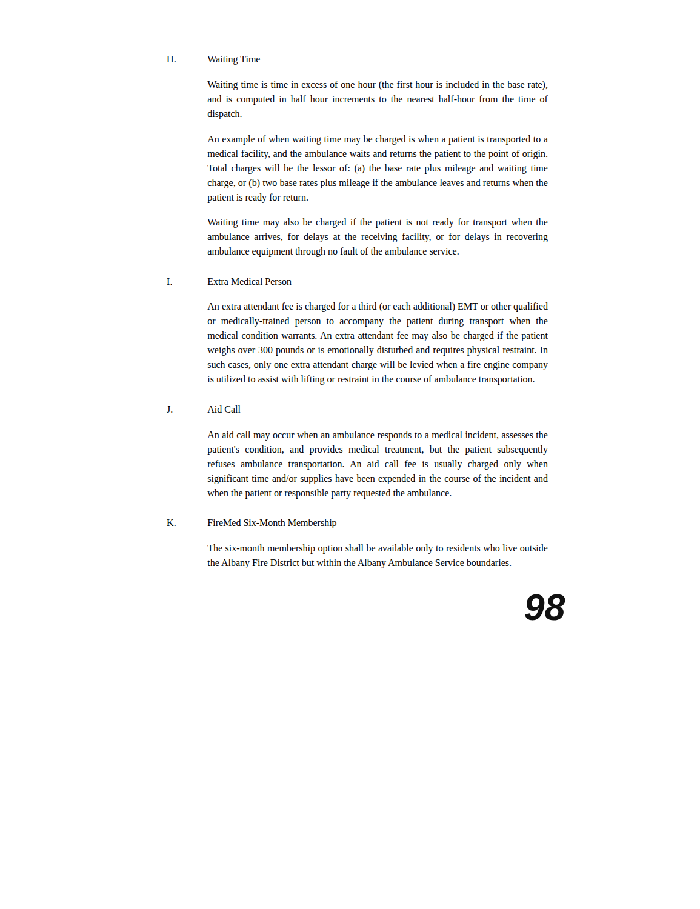H.
Waiting Time
Waiting time is time in excess of one hour (the first hour is included in the base rate), and is computed in half hour increments to the nearest half-hour from the time of dispatch.
An example of when waiting time may be charged is when a patient is transported to a medical facility, and the ambulance waits and returns the patient to the point of origin. Total charges will be the lessor of: (a) the base rate plus mileage and waiting time charge, or (b) two base rates plus mileage if the ambulance leaves and returns when the patient is ready for return.
Waiting time may also be charged if the patient is not ready for transport when the ambulance arrives, for delays at the receiving facility, or for delays in recovering ambulance equipment through no fault of the ambulance service.
I.
Extra Medical Person
An extra attendant fee is charged for a third (or each additional) EMT or other qualified or medically-trained person to accompany the patient during transport when the medical condition warrants. An extra attendant fee may also be charged if the patient weighs over 300 pounds or is emotionally disturbed and requires physical restraint. In such cases, only one extra attendant charge will be levied when a fire engine company is utilized to assist with lifting or restraint in the course of ambulance transportation.
J.
Aid Call
An aid call may occur when an ambulance responds to a medical incident, assesses the patient's condition, and provides medical treatment, but the patient subsequently refuses ambulance transportation. An aid call fee is usually charged only when significant time and/or supplies have been expended in the course of the incident and when the patient or responsible party requested the ambulance.
K.
FireMed Six-Month Membership
The six-month membership option shall be available only to residents who live outside the Albany Fire District but within the Albany Ambulance Service boundaries.
98